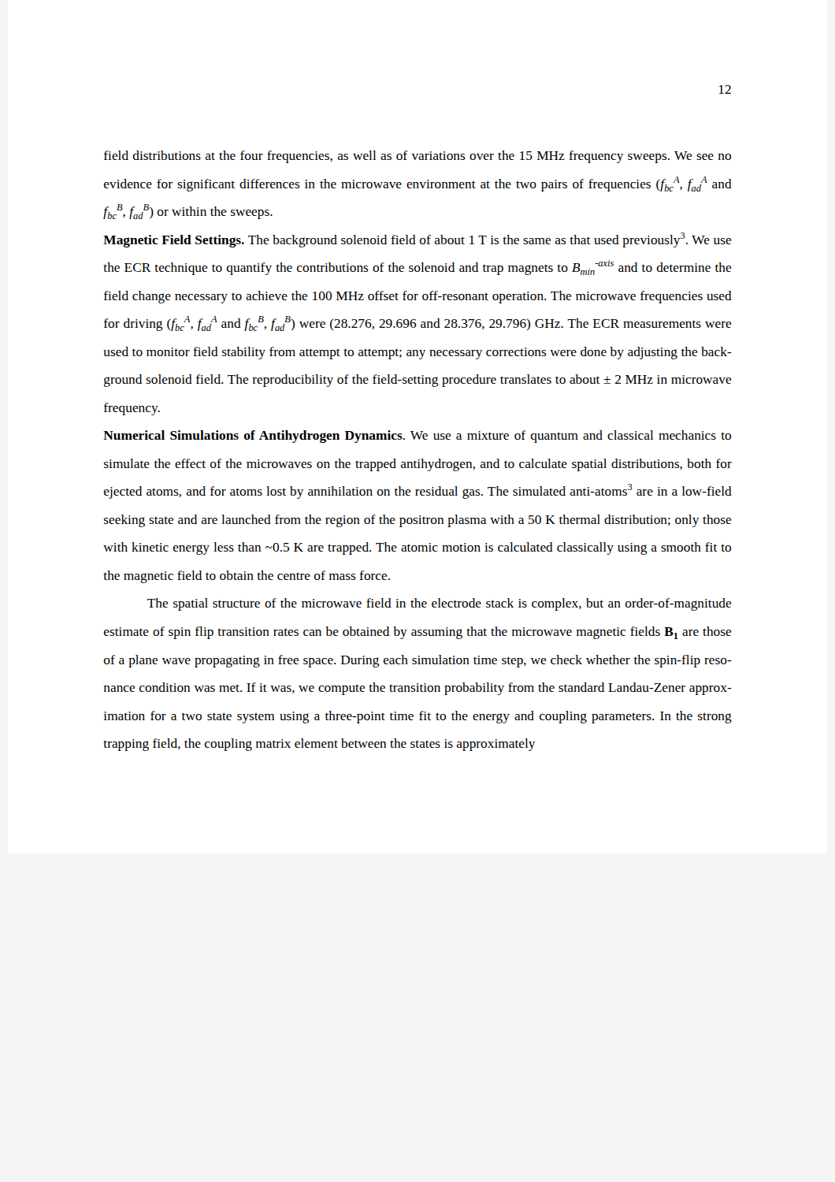12
field distributions at the four frequencies, as well as of variations over the 15 MHz frequency sweeps. We see no evidence for significant differences in the microwave environment at the two pairs of frequencies (fbcA, fadA and fbcB, fadB) or within the sweeps.
Magnetic Field Settings. The background solenoid field of about 1 T is the same as that used previously3. We use the ECR technique to quantify the contributions of the solenoid and trap magnets to Bmin-axis and to determine the field change necessary to achieve the 100 MHz offset for off-resonant operation. The microwave frequencies used for driving (fbcA, fadA and fbcB, fadB) were (28.276, 29.696 and 28.376, 29.796) GHz. The ECR measurements were used to monitor field stability from attempt to attempt; any necessary corrections were done by adjusting the background solenoid field. The reproducibility of the field-setting procedure translates to about ± 2 MHz in microwave frequency.
Numerical Simulations of Antihydrogen Dynamics. We use a mixture of quantum and classical mechanics to simulate the effect of the microwaves on the trapped antihydrogen, and to calculate spatial distributions, both for ejected atoms, and for atoms lost by annihilation on the residual gas. The simulated anti-atoms3 are in a low-field seeking state and are launched from the region of the positron plasma with a 50 K thermal distribution; only those with kinetic energy less than ~0.5 K are trapped. The atomic motion is calculated classically using a smooth fit to the magnetic field to obtain the centre of mass force.
The spatial structure of the microwave field in the electrode stack is complex, but an order-of-magnitude estimate of spin flip transition rates can be obtained by assuming that the microwave magnetic fields B1 are those of a plane wave propagating in free space. During each simulation time step, we check whether the spin-flip resonance condition was met. If it was, we compute the transition probability from the standard Landau-Zener approximation for a two state system using a three-point time fit to the energy and coupling parameters. In the strong trapping field, the coupling matrix element between the states is approximately